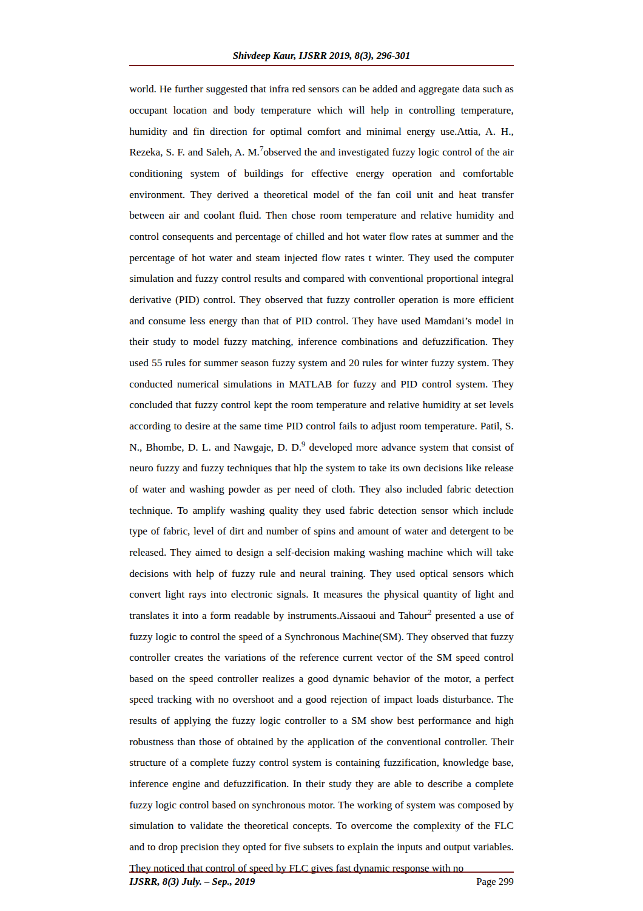Shivdeep Kaur, IJSRR 2019, 8(3), 296-301
world. He further suggested that infra red sensors can be added and aggregate data such as occupant location and body temperature which will help in controlling temperature, humidity and fin direction for optimal comfort and minimal energy use.Attia, A. H., Rezeka, S. F. and Saleh, A. M.7observed the and investigated fuzzy logic control of the air conditioning system of buildings for effective energy operation and comfortable environment. They derived a theoretical model of the fan coil unit and heat transfer between air and coolant fluid. Then chose room temperature and relative humidity and control consequents and percentage of chilled and hot water flow rates at summer and the percentage of hot water and steam injected flow rates t winter. They used the computer simulation and fuzzy control results and compared with conventional proportional integral derivative (PID) control. They observed that fuzzy controller operation is more efficient and consume less energy than that of PID control. They have used Mamdani’s model in their study to model fuzzy matching, inference combinations and defuzzification. They used 55 rules for summer season fuzzy system and 20 rules for winter fuzzy system. They conducted numerical simulations in MATLAB for fuzzy and PID control system. They concluded that fuzzy control kept the room temperature and relative humidity at set levels according to desire at the same time PID control fails to adjust room temperature. Patil, S. N., Bhombe, D. L. and Nawgaje, D. D.9 developed more advance system that consist of neuro fuzzy and fuzzy techniques that hlp the system to take its own decisions like release of water and washing powder as per need of cloth. They also included fabric detection technique. To amplify washing quality they used fabric detection sensor which include type of fabric, level of dirt and number of spins and amount of water and detergent to be released. They aimed to design a self-decision making washing machine which will take decisions with help of fuzzy rule and neural training. They used optical sensors which convert light rays into electronic signals. It measures the physical quantity of light and translates it into a form readable by instruments.Aissaoui and Tahour2 presented a use of fuzzy logic to control the speed of a Synchronous Machine(SM). They observed that fuzzy controller creates the variations of the reference current vector of the SM speed control based on the speed controller realizes a good dynamic behavior of the motor, a perfect speed tracking with no overshoot and a good rejection of impact loads disturbance. The results of applying the fuzzy logic controller to a SM show best performance and high robustness than those of obtained by the application of the conventional controller. Their structure of a complete fuzzy control system is containing fuzzification, knowledge base, inference engine and defuzzification. In their study they are able to describe a complete fuzzy logic control based on synchronous motor. The working of system was composed by simulation to validate the theoretical concepts. To overcome the complexity of the FLC and to drop precision they opted for five subsets to explain the inputs and output variables. They noticed that control of speed by FLC gives fast dynamic response with no
IJSRR, 8(3) July. – Sep., 2019 Page 299